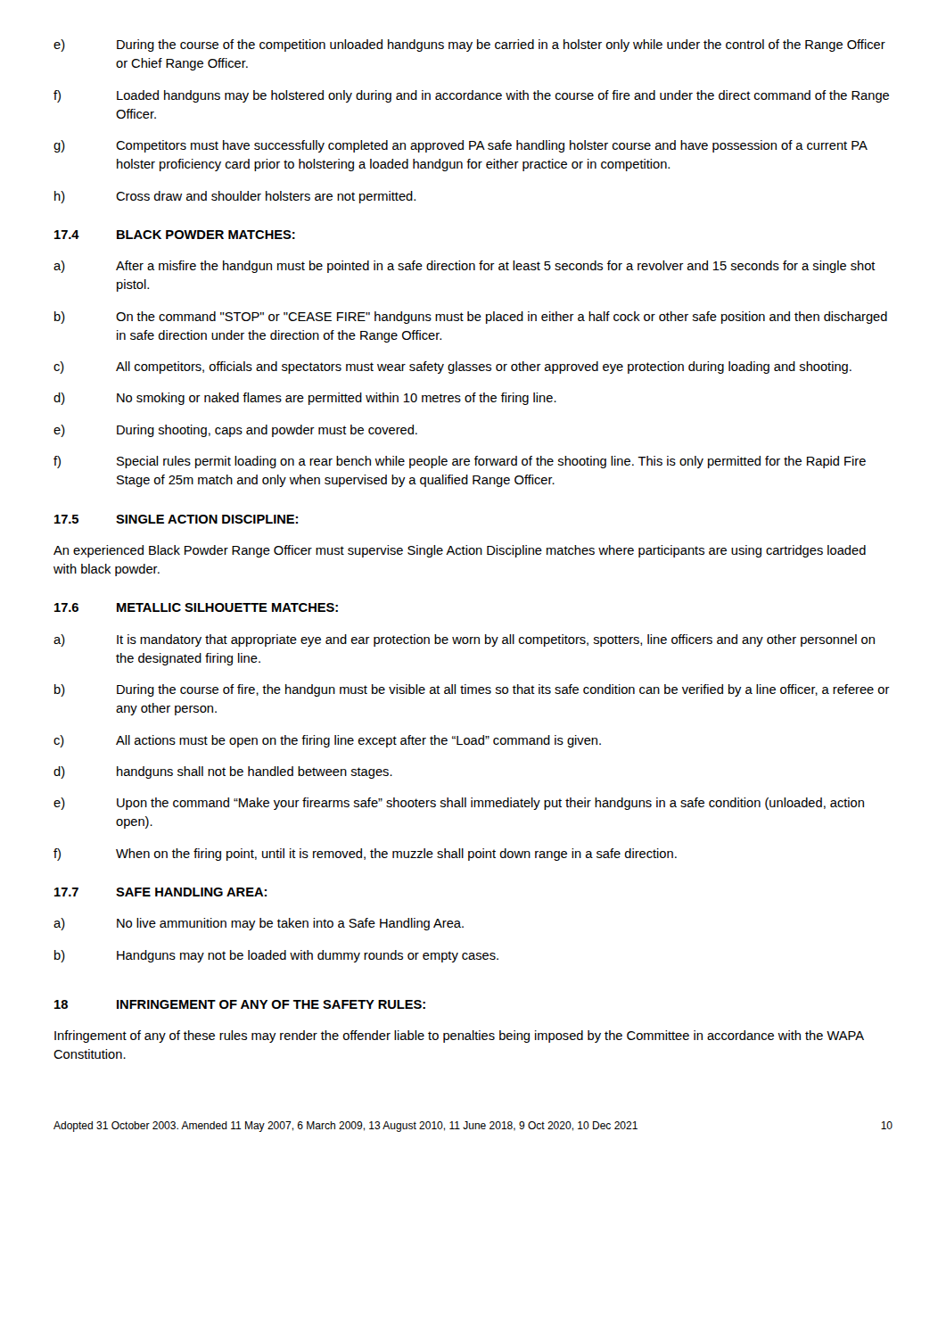e)
During the course of the competition unloaded handguns may be carried in a holster only while under the control of the Range Officer or Chief Range Officer.
f)
Loaded handguns may be holstered only during and in accordance with the course of fire and under the direct command of the Range Officer.
g)
Competitors must have successfully completed an approved PA safe handling holster course and have possession of a current PA holster proficiency card prior to holstering a loaded handgun for either practice or in competition.
h)
Cross draw and shoulder holsters are not permitted.
17.4 BLACK POWDER MATCHES:
a)
After a misfire the handgun must be pointed in a safe direction for at least 5 seconds for a revolver and 15 seconds for a single shot pistol.
b)
On the command "STOP" or "CEASE FIRE" handguns must be placed in either a half cock or other safe position and then discharged in safe direction under the direction of the Range Officer.
c)
All competitors, officials and spectators must wear safety glasses or other approved eye protection during loading and shooting.
d)
No smoking or naked flames are permitted within 10 metres of the firing line.
e)
During shooting, caps and powder must be covered.
f)
Special rules permit loading on a rear bench while people are forward of the shooting line. This is only permitted for the Rapid Fire Stage of 25m match and only when supervised by a qualified Range Officer.
17.5 SINGLE ACTION DISCIPLINE:
An experienced Black Powder Range Officer must supervise Single Action Discipline matches where participants are using cartridges loaded with black powder.
17.6 METALLIC SILHOUETTE MATCHES:
a)
It is mandatory that appropriate eye and ear protection be worn by all competitors, spotters, line officers and any other personnel on the designated firing line.
b)
During the course of fire, the handgun must be visible at all times so that its safe condition can be verified by a line officer, a referee or any other person.
c)
All actions must be open on the firing line except after the “Load” command is given.
d)
handguns shall not be handled between stages.
e)
Upon the command “Make your firearms safe” shooters shall immediately put their handguns in a safe condition (unloaded, action open).
f)
When on the firing point, until it is removed, the muzzle shall point down range in a safe direction.
17.7 SAFE HANDLING AREA:
a)
No live ammunition may be taken into a Safe Handling Area.
b)
Handguns may not be loaded with dummy rounds or empty cases.
18 INFRINGEMENT OF ANY OF THE SAFETY RULES:
Infringement of any of these rules may render the offender liable to penalties being imposed by the Committee in accordance with the WAPA Constitution.
Adopted 31 October 2003. Amended 11 May 2007, 6 March 2009, 13 August 2010, 11 June 2018, 9 Oct 2020, 10 Dec 2021 10